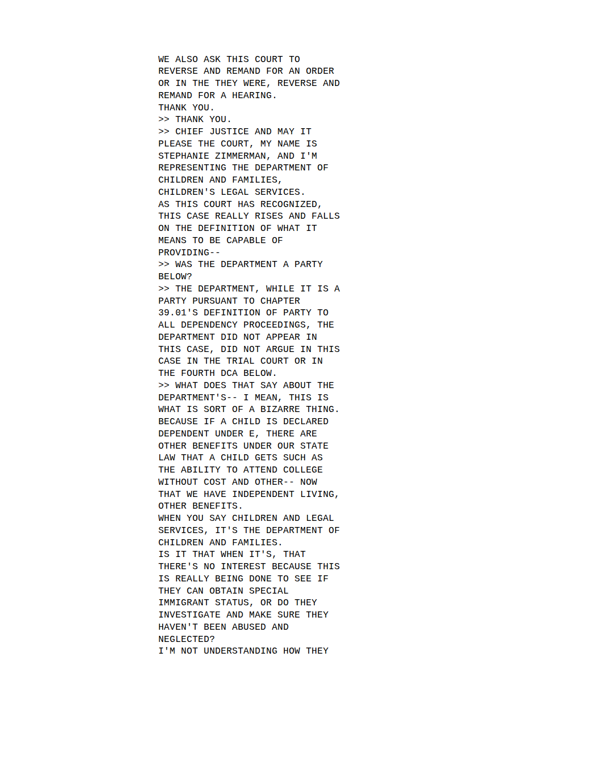WE ALSO ASK THIS COURT TO
REVERSE AND REMAND FOR AN ORDER
OR IN THE THEY WERE, REVERSE AND
REMAND FOR A HEARING.
THANK YOU.
>> THANK YOU.
>> CHIEF JUSTICE AND MAY IT
PLEASE THE COURT, MY NAME IS
STEPHANIE ZIMMERMAN, AND I'M
REPRESENTING THE DEPARTMENT OF
CHILDREN AND FAMILIES,
CHILDREN'S LEGAL SERVICES.
AS THIS COURT HAS RECOGNIZED,
THIS CASE REALLY RISES AND FALLS
ON THE DEFINITION OF WHAT IT
MEANS TO BE CAPABLE OF
PROVIDING--
>> WAS THE DEPARTMENT A PARTY
BELOW?
>> THE DEPARTMENT, WHILE IT IS A
PARTY PURSUANT TO CHAPTER
39.01'S DEFINITION OF PARTY TO
ALL DEPENDENCY PROCEEDINGS, THE
DEPARTMENT DID NOT APPEAR IN
THIS CASE, DID NOT ARGUE IN THIS
CASE IN THE TRIAL COURT OR IN
THE FOURTH DCA BELOW.
>> WHAT DOES THAT SAY ABOUT THE
DEPARTMENT'S-- I MEAN, THIS IS
WHAT IS SORT OF A BIZARRE THING.
BECAUSE IF A CHILD IS DECLARED
DEPENDENT UNDER E, THERE ARE
OTHER BENEFITS UNDER OUR STATE
LAW THAT A CHILD GETS SUCH AS
THE ABILITY TO ATTEND COLLEGE
WITHOUT COST AND OTHER-- NOW
THAT WE HAVE INDEPENDENT LIVING,
OTHER BENEFITS.
WHEN YOU SAY CHILDREN AND LEGAL
SERVICES, IT'S THE DEPARTMENT OF
CHILDREN AND FAMILIES.
IS IT THAT WHEN IT'S, THAT
THERE'S NO INTEREST BECAUSE THIS
IS REALLY BEING DONE TO SEE IF
THEY CAN OBTAIN SPECIAL
IMMIGRANT STATUS, OR DO THEY
INVESTIGATE AND MAKE SURE THEY
HAVEN'T BEEN ABUSED AND
NEGLECTED?
I'M NOT UNDERSTANDING HOW THEY